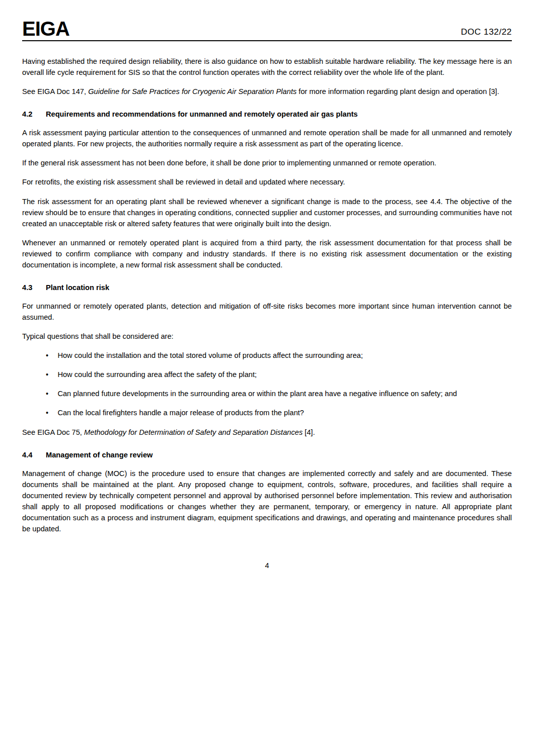EIGA
DOC 132/22
Having established the required design reliability, there is also guidance on how to establish suitable hardware reliability. The key message here is an overall life cycle requirement for SIS so that the control function operates with the correct reliability over the whole life of the plant.
See EIGA Doc 147, Guideline for Safe Practices for Cryogenic Air Separation Plants for more information regarding plant design and operation [3].
4.2 Requirements and recommendations for unmanned and remotely operated air gas plants
A risk assessment paying particular attention to the consequences of unmanned and remote operation shall be made for all unmanned and remotely operated plants. For new projects, the authorities normally require a risk assessment as part of the operating licence.
If the general risk assessment has not been done before, it shall be done prior to implementing unmanned or remote operation.
For retrofits, the existing risk assessment shall be reviewed in detail and updated where necessary.
The risk assessment for an operating plant shall be reviewed whenever a significant change is made to the process, see 4.4. The objective of the review should be to ensure that changes in operating conditions, connected supplier and customer processes, and surrounding communities have not created an unacceptable risk or altered safety features that were originally built into the design.
Whenever an unmanned or remotely operated plant is acquired from a third party, the risk assessment documentation for that process shall be reviewed to confirm compliance with company and industry standards. If there is no existing risk assessment documentation or the existing documentation is incomplete, a new formal risk assessment shall be conducted.
4.3 Plant location risk
For unmanned or remotely operated plants, detection and mitigation of off-site risks becomes more important since human intervention cannot be assumed.
Typical questions that shall be considered are:
How could the installation and the total stored volume of products affect the surrounding area;
How could the surrounding area affect the safety of the plant;
Can planned future developments in the surrounding area or within the plant area have a negative influence on safety; and
Can the local firefighters handle a major release of products from the plant?
See EIGA Doc 75, Methodology for Determination of Safety and Separation Distances [4].
4.4 Management of change review
Management of change (MOC) is the procedure used to ensure that changes are implemented correctly and safely and are documented. These documents shall be maintained at the plant. Any proposed change to equipment, controls, software, procedures, and facilities shall require a documented review by technically competent personnel and approval by authorised personnel before implementation. This review and authorisation shall apply to all proposed modifications or changes whether they are permanent, temporary, or emergency in nature. All appropriate plant documentation such as a process and instrument diagram, equipment specifications and drawings, and operating and maintenance procedures shall be updated.
4